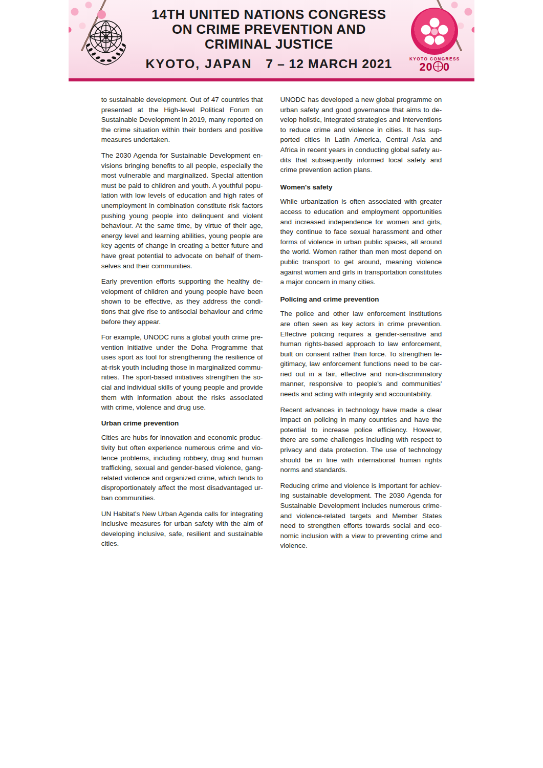14th United Nations Congress
on Crime Prevention and Criminal Justice
Kyoto, Japan 7 – 12 March 2021
Kyoto Congress
20 0
to sustainable development. Out of 47 countries that presented at the High-level Political Forum on Sustainable Development in 2019, many reported on the crime situation within their borders and positive measures undertaken.
The 2030 Agenda for Sustainable Development envisions bringing benefits to all people, especially the most vulnerable and marginalized. Special attention must be paid to children and youth. A youthful population with low levels of education and high rates of unemployment in combination constitute risk factors pushing young people into delinquent and violent behaviour. At the same time, by virtue of their age, energy level and learning abilities, young people are key agents of change in creating a better future and have great potential to advocate on behalf of themselves and their communities.
Early prevention efforts supporting the healthy development of children and young people have been shown to be effective, as they address the conditions that give rise to antisocial behaviour and crime before they appear.
For example, UNODC runs a global youth crime prevention initiative under the Doha Programme that uses sport as tool for strengthening the resilience of at-risk youth including those in marginalized communities. The sport-based initiatives strengthen the social and individual skills of young people and provide them with information about the risks associated with crime, violence and drug use.
Urban crime prevention
Cities are hubs for innovation and economic productivity but often experience numerous crime and violence problems, including robbery, drug and human trafficking, sexual and gender-based violence, gang-related violence and organized crime, which tends to disproportionately affect the most disadvantaged urban communities.
UN Habitat's New Urban Agenda calls for integrating inclusive measures for urban safety with the aim of developing inclusive, safe, resilient and sustainable cities.
UNODC has developed a new global programme on urban safety and good governance that aims to develop holistic, integrated strategies and interventions to reduce crime and violence in cities. It has supported cities in Latin America, Central Asia and Africa in recent years in conducting global safety audits that subsequently informed local safety and crime prevention action plans.
Women's safety
While urbanization is often associated with greater access to education and employment opportunities and increased independence for women and girls, they continue to face sexual harassment and other forms of violence in urban public spaces, all around the world. Women rather than men most depend on public transport to get around, meaning violence against women and girls in transportation constitutes a major concern in many cities.
Policing and crime prevention
The police and other law enforcement institutions are often seen as key actors in crime prevention. Effective policing requires a gender-sensitive and human rights-based approach to law enforcement, built on consent rather than force. To strengthen legitimacy, law enforcement functions need to be carried out in a fair, effective and non-discriminatory manner, responsive to people's and communities' needs and acting with integrity and accountability.
Recent advances in technology have made a clear impact on policing in many countries and have the potential to increase police efficiency. However, there are some challenges including with respect to privacy and data protection. The use of technology should be in line with international human rights norms and standards.
Reducing crime and violence is important for achieving sustainable development. The 2030 Agenda for Sustainable Development includes numerous crime-and violence-related targets and Member States need to strengthen efforts towards social and economic inclusion with a view to preventing crime and violence.